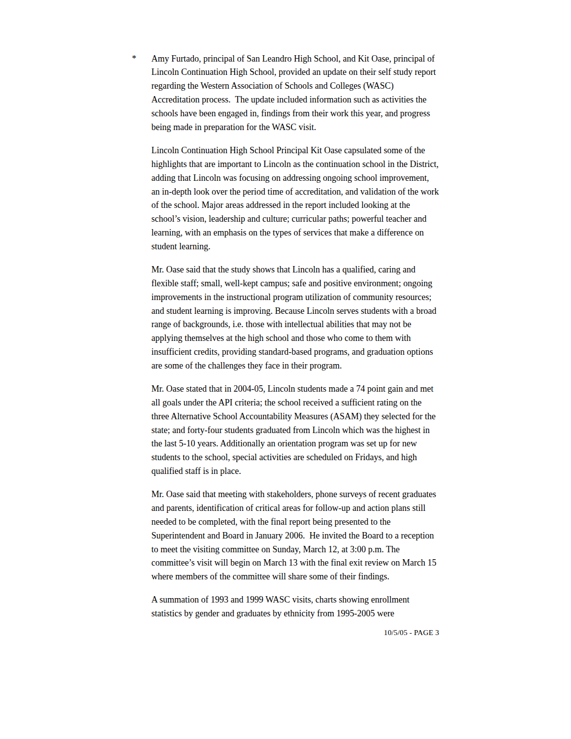*
Amy Furtado, principal of San Leandro High School, and Kit Oase, principal of Lincoln Continuation High School, provided an update on their self study report regarding the Western Association of Schools and Colleges (WASC) Accreditation process. The update included information such as activities the schools have been engaged in, findings from their work this year, and progress being made in preparation for the WASC visit.
Lincoln Continuation High School Principal Kit Oase capsulated some of the highlights that are important to Lincoln as the continuation school in the District, adding that Lincoln was focusing on addressing ongoing school improvement, an in-depth look over the period time of accreditation, and validation of the work of the school. Major areas addressed in the report included looking at the school’s vision, leadership and culture; curricular paths; powerful teacher and learning, with an emphasis on the types of services that make a difference on student learning.
Mr. Oase said that the study shows that Lincoln has a qualified, caring and flexible staff; small, well-kept campus; safe and positive environment; ongoing improvements in the instructional program utilization of community resources; and student learning is improving. Because Lincoln serves students with a broad range of backgrounds, i.e. those with intellectual abilities that may not be applying themselves at the high school and those who come to them with insufficient credits, providing standard-based programs, and graduation options are some of the challenges they face in their program.
Mr. Oase stated that in 2004-05, Lincoln students made a 74 point gain and met all goals under the API criteria; the school received a sufficient rating on the three Alternative School Accountability Measures (ASAM) they selected for the state; and forty-four students graduated from Lincoln which was the highest in the last 5-10 years. Additionally an orientation program was set up for new students to the school, special activities are scheduled on Fridays, and high qualified staff is in place.
Mr. Oase said that meeting with stakeholders, phone surveys of recent graduates and parents, identification of critical areas for follow-up and action plans still needed to be completed, with the final report being presented to the Superintendent and Board in January 2006. He invited the Board to a reception to meet the visiting committee on Sunday, March 12, at 3:00 p.m. The committee’s visit will begin on March 13 with the final exit review on March 15 where members of the committee will share some of their findings.
A summation of 1993 and 1999 WASC visits, charts showing enrollment statistics by gender and graduates by ethnicity from 1995-2005 were
10/5/05 - PAGE 3